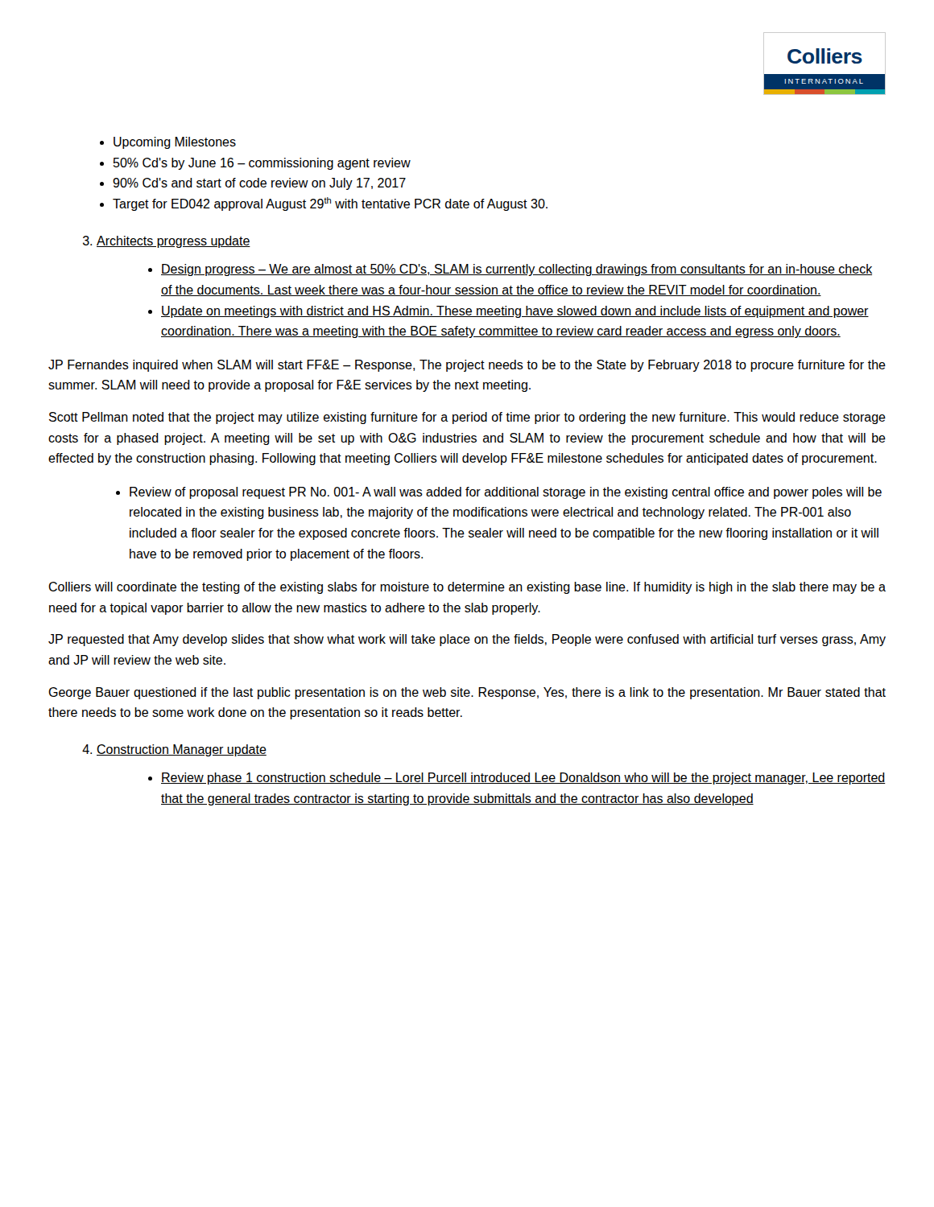Colliers
INTERNATIONAL
Upcoming Milestones
50% Cd's by June 16 – commissioning agent review
90% Cd's and start of code review on July 17, 2017
Target for ED042 approval August 29th with tentative PCR date of August 30.
Architects progress update
Design progress – We are almost at 50% CD's, SLAM is currently collecting drawings from consultants for an in-house check of the documents. Last week there was a four-hour session at the office to review the REVIT model for coordination.
Update on meetings with district and HS Admin. These meeting have slowed down and include lists of equipment and power coordination. There was a meeting with the BOE safety committee to review card reader access and egress only doors.
JP Fernandes inquired when SLAM will start FF&E – Response, The project needs to be to the State by February 2018 to procure furniture for the summer. SLAM will need to provide a proposal for F&E services by the next meeting.
Scott Pellman noted that the project may utilize existing furniture for a period of time prior to ordering the new furniture. This would reduce storage costs for a phased project. A meeting will be set up with O&G industries and SLAM to review the procurement schedule and how that will be effected by the construction phasing. Following that meeting Colliers will develop FF&E milestone schedules for anticipated dates of procurement.
Review of proposal request PR No. 001- A wall was added for additional storage in the existing central office and power poles will be relocated in the existing business lab, the majority of the modifications were electrical and technology related. The PR-001 also included a floor sealer for the exposed concrete floors. The sealer will need to be compatible for the new flooring installation or it will have to be removed prior to placement of the floors.
Colliers will coordinate the testing of the existing slabs for moisture to determine an existing base line. If humidity is high in the slab there may be a need for a topical vapor barrier to allow the new mastics to adhere to the slab properly.
JP requested that Amy develop slides that show what work will take place on the fields, People were confused with artificial turf verses grass, Amy and JP will review the web site.
George Bauer questioned if the last public presentation is on the web site. Response, Yes, there is a link to the presentation. Mr Bauer stated that there needs to be some work done on the presentation so it reads better.
Construction Manager update
Review phase 1 construction schedule – Lorel Purcell introduced Lee Donaldson who will be the project manager, Lee reported that the general trades contractor is starting to provide submittals and the contractor has also developed